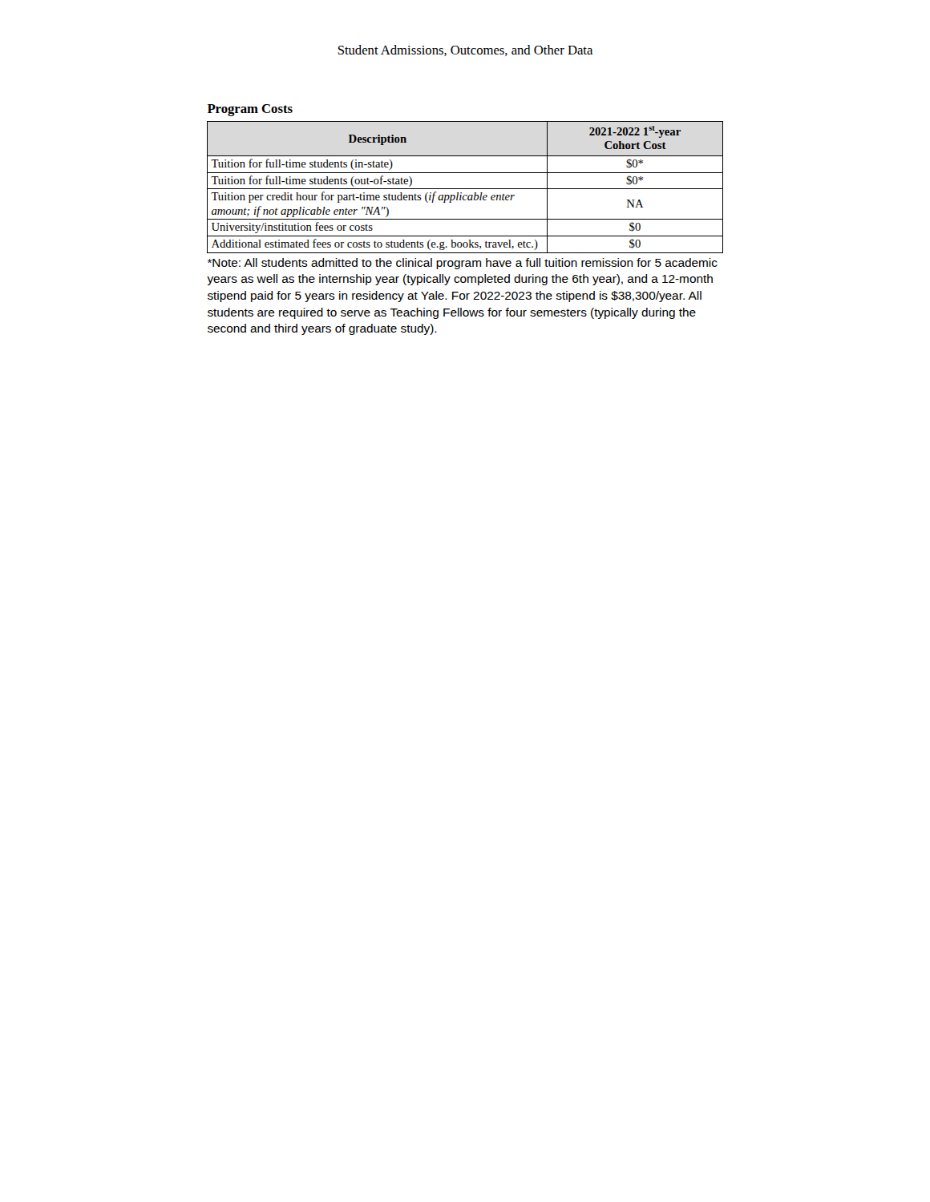Student Admissions, Outcomes, and Other Data
Program Costs
| Description | 2021-2022 1 st -year Cohort Cost |
| --- | --- |
| Tuition for full-time students (in-state) | $0* |
| Tuition for full-time students (out-of-state) | $0* |
| Tuition per credit hour for part-time students ( if applicable enter amount; if not applicable enter "NA" ) | NA |
| University/institution fees or costs | $0 |
| Additional estimated fees or costs to students (e.g. books, travel, etc.) | $0 |
*Note: All students admitted to the clinical program have a full tuition remission for 5 academic years as well as the internship year (typically completed during the 6th year), and a 12-month stipend paid for 5 years in residency at Yale. For 2022-2023 the stipend is $38,300/year. All students are required to serve as Teaching Fellows for four semesters (typically during the second and third years of graduate study).